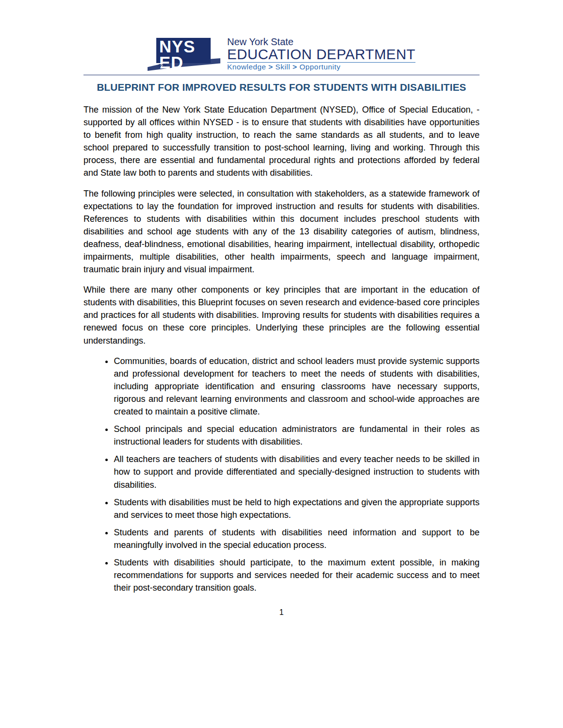NYS ED
.gov
New York State
EDUCATION DEPARTMENT
Knowledge > Skill > Opportunity
BLUEPRINT FOR IMPROVED RESULTS FOR STUDENTS WITH DISABILITIES
The mission of the New York State Education Department (NYSED), Office of Special Education, - supported by all offices within NYSED - is to ensure that students with disabilities have opportunities to benefit from high quality instruction, to reach the same standards as all students, and to leave school prepared to successfully transition to post-school learning, living and working. Through this process, there are essential and fundamental procedural rights and protections afforded by federal and State law both to parents and students with disabilities.
The following principles were selected, in consultation with stakeholders, as a statewide framework of expectations to lay the foundation for improved instruction and results for students with disabilities. References to students with disabilities within this document includes preschool students with disabilities and school age students with any of the 13 disability categories of autism, blindness, deafness, deaf-blindness, emotional disabilities, hearing impairment, intellectual disability, orthopedic impairments, multiple disabilities, other health impairments, speech and language impairment, traumatic brain injury and visual impairment.
While there are many other components or key principles that are important in the education of students with disabilities, this Blueprint focuses on seven research and evidence-based core principles and practices for all students with disabilities. Improving results for students with disabilities requires a renewed focus on these core principles. Underlying these principles are the following essential understandings.
Communities, boards of education, district and school leaders must provide systemic supports and professional development for teachers to meet the needs of students with disabilities, including appropriate identification and ensuring classrooms have necessary supports, rigorous and relevant learning environments and classroom and school-wide approaches are created to maintain a positive climate.
School principals and special education administrators are fundamental in their roles as instructional leaders for students with disabilities.
All teachers are teachers of students with disabilities and every teacher needs to be skilled in how to support and provide differentiated and specially-designed instruction to students with disabilities.
Students with disabilities must be held to high expectations and given the appropriate supports and services to meet those high expectations.
Students and parents of students with disabilities need information and support to be meaningfully involved in the special education process.
Students with disabilities should participate, to the maximum extent possible, in making recommendations for supports and services needed for their academic success and to meet their post-secondary transition goals.
1